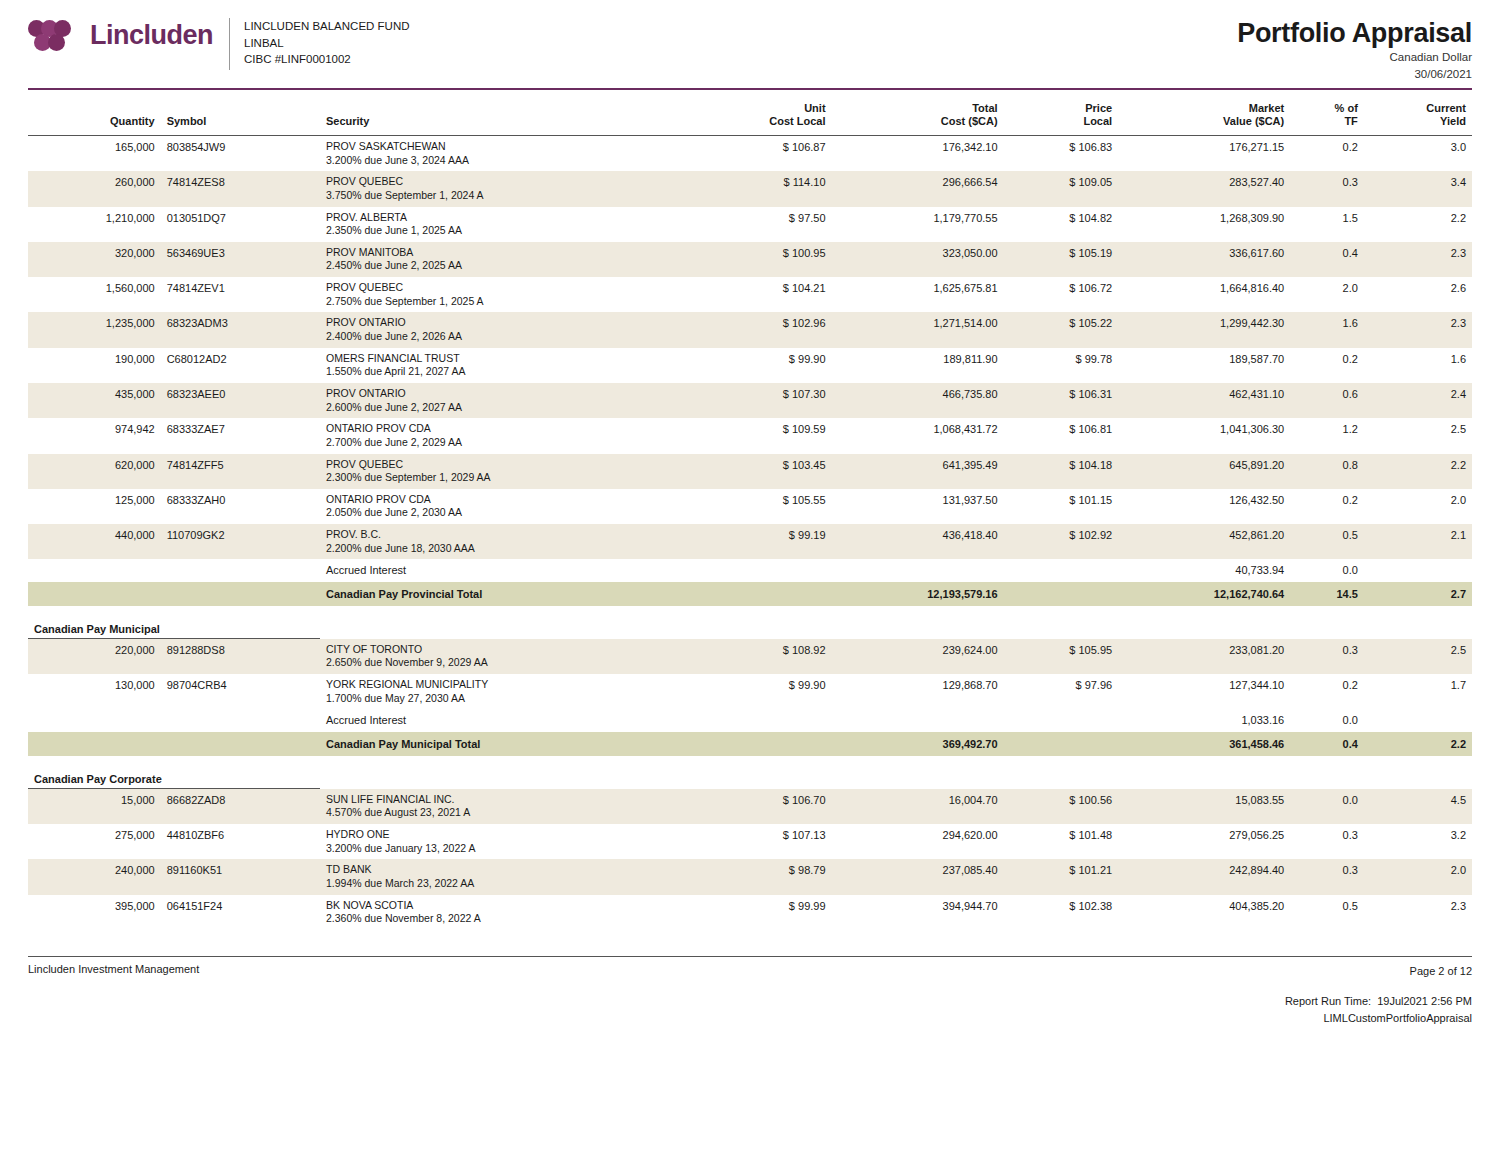Lincluden
LINCLUDEN BALANCED FUND
LINBAL
CIBC #LINF0001002
Portfolio Appraisal
Canadian Dollar
30/06/2021
| Quantity | Symbol | Security | Unit Cost Local | Total Cost ($CA) | Price Local | Market Value ($CA) | % of TF | Current Yield |
| --- | --- | --- | --- | --- | --- | --- | --- | --- |
| 165,000 | 803854JW9 | PROV SASKATCHEWAN 3.200% due June 3, 2024 AAA | $ 106.87 | 176,342.10 | $ 106.83 | 176,271.15 | 0.2 | 3.0 |
| 260,000 | 74814ZES8 | PROV QUEBEC 3.750% due September 1, 2024 A | $ 114.10 | 296,666.54 | $ 109.05 | 283,527.40 | 0.3 | 3.4 |
| 1,210,000 | 013051DQ7 | PROV. ALBERTA 2.350% due June 1, 2025 AA | $ 97.50 | 1,179,770.55 | $ 104.82 | 1,268,309.90 | 1.5 | 2.2 |
| 320,000 | 563469UE3 | PROV MANITOBA 2.450% due June 2, 2025 AA | $ 100.95 | 323,050.00 | $ 105.19 | 336,617.60 | 0.4 | 2.3 |
| 1,560,000 | 74814ZEV1 | PROV QUEBEC 2.750% due September 1, 2025 A | $ 104.21 | 1,625,675.81 | $ 106.72 | 1,664,816.40 | 2.0 | 2.6 |
| 1,235,000 | 68323ADM3 | PROV ONTARIO 2.400% due June 2, 2026 AA | $ 102.96 | 1,271,514.00 | $ 105.22 | 1,299,442.30 | 1.6 | 2.3 |
| 190,000 | C68012AD2 | OMERS FINANCIAL TRUST 1.550% due April 21, 2027 AA | $ 99.90 | 189,811.90 | $ 99.78 | 189,587.70 | 0.2 | 1.6 |
| 435,000 | 68323AEE0 | PROV ONTARIO 2.600% due June 2, 2027 AA | $ 107.30 | 466,735.80 | $ 106.31 | 462,431.10 | 0.6 | 2.4 |
| 974,942 | 68333ZAE7 | ONTARIO PROV CDA 2.700% due June 2, 2029 AA | $ 109.59 | 1,068,431.72 | $ 106.81 | 1,041,306.30 | 1.2 | 2.5 |
| 620,000 | 74814ZFF5 | PROV QUEBEC 2.300% due September 1, 2029 AA | $ 103.45 | 641,395.49 | $ 104.18 | 645,891.20 | 0.8 | 2.2 |
| 125,000 | 68333ZAH0 | ONTARIO PROV CDA 2.050% due June 2, 2030 AA | $ 105.55 | 131,937.50 | $ 101.15 | 126,432.50 | 0.2 | 2.0 |
| 440,000 | 110709GK2 | PROV. B.C. 2.200% due June 18, 2030 AAA | $ 99.19 | 436,418.40 | $ 102.92 | 452,861.20 | 0.5 | 2.1 |
| | | Accrued Interest | | | | 40,733.94 | 0.0 | |
| | | Canadian Pay Provincial Total | | 12,193,579.16 | | 12,162,740.64 | 14.5 | 2.7 |
| Canadian Pay Municipal | |
| 220,000 | 891288DS8 | CITY OF TORONTO 2.650% due November 9, 2029 AA | $ 108.92 | 239,624.00 | $ 105.95 | 233,081.20 | 0.3 | 2.5 |
| 130,000 | 98704CRB4 | YORK REGIONAL MUNICIPALITY 1.700% due May 27, 2030 AA | $ 99.90 | 129,868.70 | $ 97.96 | 127,344.10 | 0.2 | 1.7 |
| | | Accrued Interest | | | | 1,033.16 | 0.0 | |
| | | Canadian Pay Municipal Total | | 369,492.70 | | 361,458.46 | 0.4 | 2.2 |
| Canadian Pay Corporate | |
| 15,000 | 86682ZAD8 | SUN LIFE FINANCIAL INC. 4.570% due August 23, 2021 A | $ 106.70 | 16,004.70 | $ 100.56 | 15,083.55 | 0.0 | 4.5 |
| 275,000 | 44810ZBF6 | HYDRO ONE 3.200% due January 13, 2022 A | $ 107.13 | 294,620.00 | $ 101.48 | 279,056.25 | 0.3 | 3.2 |
| 240,000 | 891160K51 | TD BANK 1.994% due March 23, 2022 AA | $ 98.79 | 237,085.40 | $ 101.21 | 242,894.40 | 0.3 | 2.0 |
| 395,000 | 064151F24 | BK NOVA SCOTIA 2.360% due November 8, 2022 A | $ 99.99 | 394,944.70 | $ 102.38 | 404,385.20 | 0.5 | 2.3 |
Lincluden Investment Management
Page 2 of 12
Report Run Time: 19Jul2021 2:56 PM
LIMLCustomPortfolioAppraisal